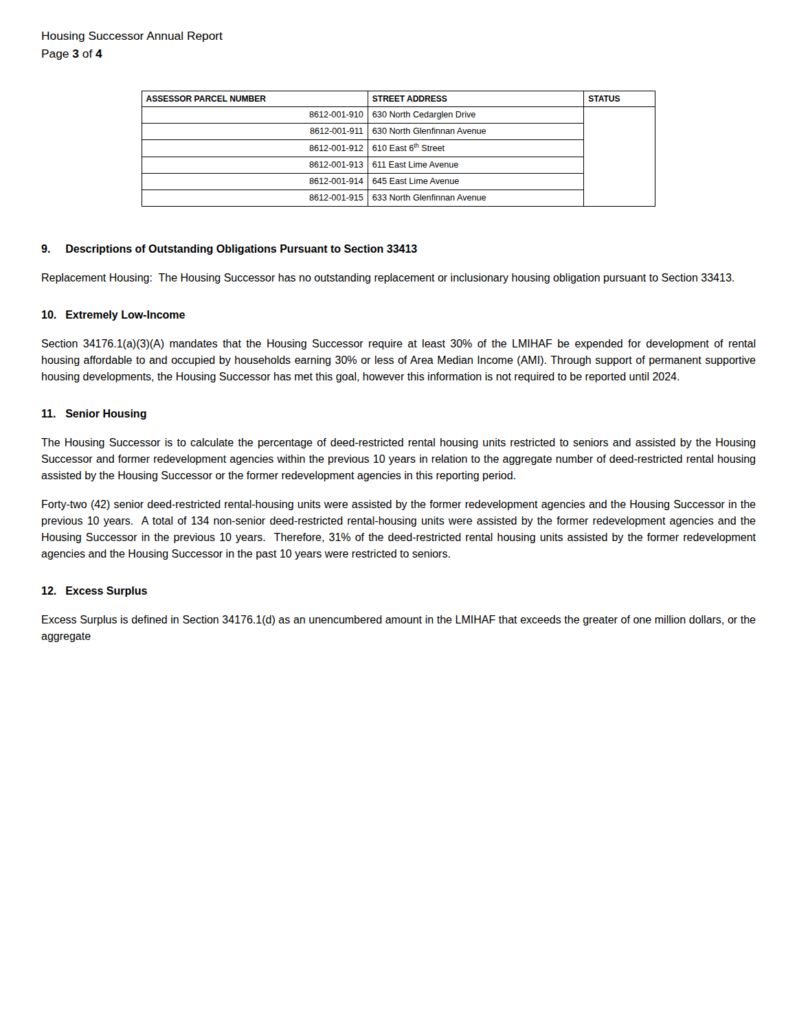Housing Successor Annual Report
Page 3 of 4
| ASSESSOR PARCEL NUMBER | STREET ADDRESS | STATUS |
| --- | --- | --- |
| 8612-001-910 | 630 North Cedarglen Drive | |
| 8612-001-911 | 630 North Glenfinnan Avenue |
| 8612-001-912 | 610 East 6 th Street |
| 8612-001-913 | 611 East Lime Avenue |
| 8612-001-914 | 645 East Lime Avenue |
| 8612-001-915 | 633 North Glenfinnan Avenue |
9. Descriptions of Outstanding Obligations Pursuant to Section 33413
Replacement Housing: The Housing Successor has no outstanding replacement or inclusionary housing obligation pursuant to Section 33413.
10. Extremely Low-Income
Section 34176.1(a)(3)(A) mandates that the Housing Successor require at least 30% of the LMIHAF be expended for development of rental housing affordable to and occupied by households earning 30% or less of Area Median Income (AMI). Through support of permanent supportive housing developments, the Housing Successor has met this goal, however this information is not required to be reported until 2024.
11. Senior Housing
The Housing Successor is to calculate the percentage of deed-restricted rental housing units restricted to seniors and assisted by the Housing Successor and former redevelopment agencies within the previous 10 years in relation to the aggregate number of deed-restricted rental housing assisted by the Housing Successor or the former redevelopment agencies in this reporting period.
Forty-two (42) senior deed-restricted rental-housing units were assisted by the former redevelopment agencies and the Housing Successor in the previous 10 years. A total of 134 non-senior deed-restricted rental-housing units were assisted by the former redevelopment agencies and the Housing Successor in the previous 10 years. Therefore, 31% of the deed-restricted rental housing units assisted by the former redevelopment agencies and the Housing Successor in the past 10 years were restricted to seniors.
12. Excess Surplus
Excess Surplus is defined in Section 34176.1(d) as an unencumbered amount in the LMIHAF that exceeds the greater of one million dollars, or the aggregate